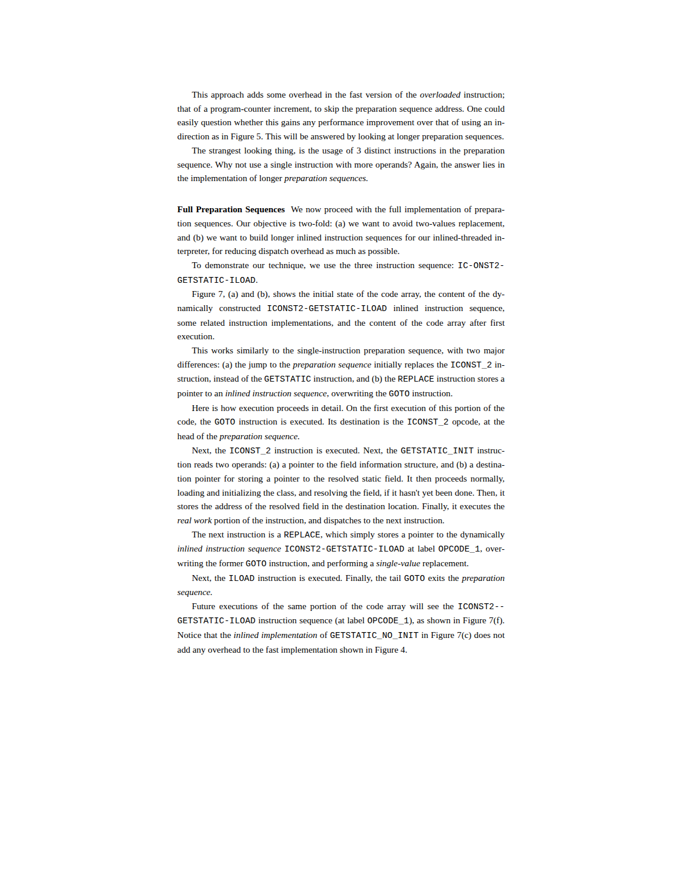This approach adds some overhead in the fast version of the overloaded instruction; that of a program-counter increment, to skip the preparation sequence address. One could easily question whether this gains any performance improvement over that of using an indirection as in Figure 5. This will be answered by looking at longer preparation sequences.
The strangest looking thing, is the usage of 3 distinct instructions in the preparation sequence. Why not use a single instruction with more operands? Again, the answer lies in the implementation of longer preparation sequences.
Full Preparation Sequences We now proceed with the full implementation of preparation sequences. Our objective is two-fold: (a) we want to avoid two-values replacement, and (b) we want to build longer inlined instruction sequences for our inlined-threaded interpreter, for reducing dispatch overhead as much as possible.
To demonstrate our technique, we use the three instruction sequence: IC-ONST2-GETSTATIC-ILOAD.
Figure 7, (a) and (b), shows the initial state of the code array, the content of the dynamically constructed ICONST2-GETSTATIC-ILOAD inlined instruction sequence, some related instruction implementations, and the content of the code array after first execution.
This works similarly to the single-instruction preparation sequence, with two major differences: (a) the jump to the preparation sequence initially replaces the ICONST_2 instruction, instead of the GETSTATIC instruction, and (b) the REPLACE instruction stores a pointer to an inlined instruction sequence, overwriting the GOTO instruction.
Here is how execution proceeds in detail. On the first execution of this portion of the code, the GOTO instruction is executed. Its destination is the ICONST_2 opcode, at the head of the preparation sequence.
Next, the ICONST_2 instruction is executed. Next, the GETSTATIC_INIT instruction reads two operands: (a) a pointer to the field information structure, and (b) a destination pointer for storing a pointer to the resolved static field. It then proceeds normally, loading and initializing the class, and resolving the field, if it hasn't yet been done. Then, it stores the address of the resolved field in the destination location. Finally, it executes the real work portion of the instruction, and dispatches to the next instruction.
The next instruction is a REPLACE, which simply stores a pointer to the dynamically inlined instruction sequence ICONST2-GETSTATIC-ILOAD at label OPCODE_1, overwriting the former GOTO instruction, and performing a single-value replacement.
Next, the ILOAD instruction is executed. Finally, the tail GOTO exits the preparation sequence.
Future executions of the same portion of the code array will see the ICONST2--GETSTATIC-ILOAD instruction sequence (at label OPCODE_1), as shown in Figure 7(f). Notice that the inlined implementation of GETSTATIC_NO_INIT in Figure 7(c) does not add any overhead to the fast implementation shown in Figure 4.